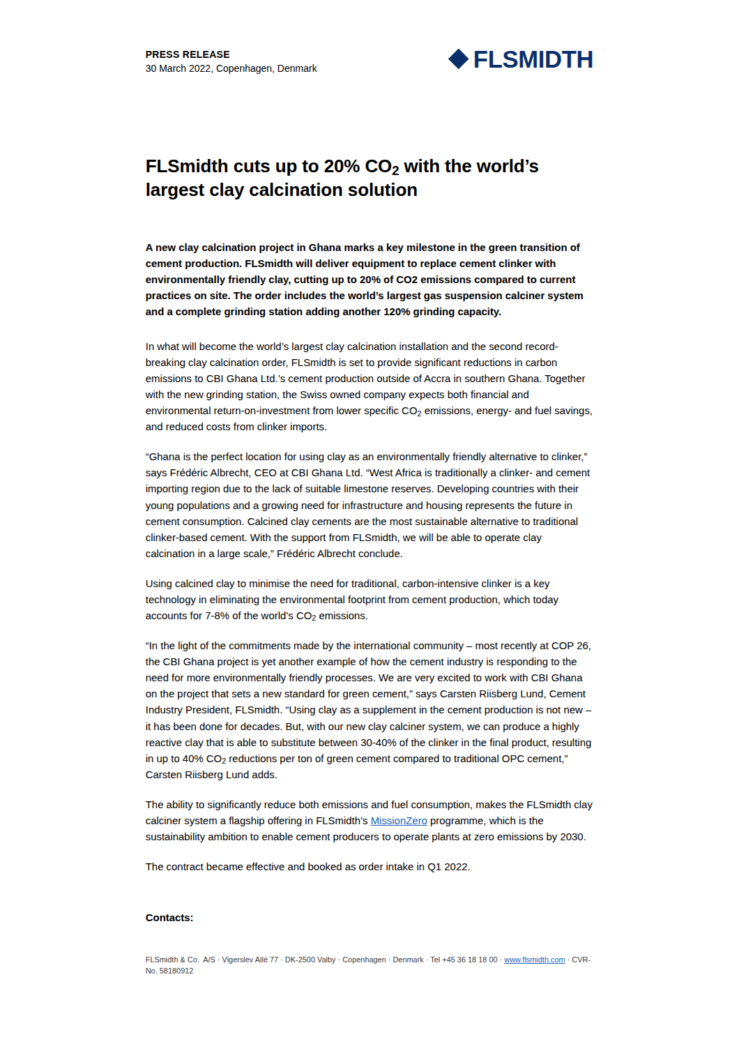PRESS RELEASE
30 March 2022, Copenhagen, Denmark
FLSMIDTH
FLSmidth cuts up to 20% CO2 with the world’s largest clay calcination solution
A new clay calcination project in Ghana marks a key milestone in the green transition of cement production. FLSmidth will deliver equipment to replace cement clinker with environmentally friendly clay, cutting up to 20% of CO2 emissions compared to current practices on site. The order includes the world’s largest gas suspension calciner system and a complete grinding station adding another 120% grinding capacity.
In what will become the world’s largest clay calcination installation and the second record-breaking clay calcination order, FLSmidth is set to provide significant reductions in carbon emissions to CBI Ghana Ltd.’s cement production outside of Accra in southern Ghana. Together with the new grinding station, the Swiss owned company expects both financial and environmental return-on-investment from lower specific CO2 emissions, energy- and fuel savings, and reduced costs from clinker imports.
“Ghana is the perfect location for using clay as an environmentally friendly alternative to clinker,” says Frédéric Albrecht, CEO at CBI Ghana Ltd. “West Africa is traditionally a clinker- and cement importing region due to the lack of suitable limestone reserves. Developing countries with their young populations and a growing need for infrastructure and housing represents the future in cement consumption. Calcined clay cements are the most sustainable alternative to traditional clinker-based cement. With the support from FLSmidth, we will be able to operate clay calcination in a large scale,” Frédéric Albrecht conclude.
Using calcined clay to minimise the need for traditional, carbon-intensive clinker is a key technology in eliminating the environmental footprint from cement production, which today accounts for 7-8% of the world’s CO2 emissions.
“In the light of the commitments made by the international community – most recently at COP 26, the CBI Ghana project is yet another example of how the cement industry is responding to the need for more environmentally friendly processes. We are very excited to work with CBI Ghana on the project that sets a new standard for green cement,” says Carsten Riisberg Lund, Cement Industry President, FLSmidth. “Using clay as a supplement in the cement production is not new – it has been done for decades. But, with our new clay calciner system, we can produce a highly reactive clay that is able to substitute between 30-40% of the clinker in the final product, resulting in up to 40% CO2 reductions per ton of green cement compared to traditional OPC cement,” Carsten Riisberg Lund adds.
The ability to significantly reduce both emissions and fuel consumption, makes the FLSmidth clay calciner system a flagship offering in FLSmidth’s MissionZero programme, which is the sustainability ambition to enable cement producers to operate plants at zero emissions by 2030.
The contract became effective and booked as order intake in Q1 2022.
Contacts:
FLSmidth & Co. A/S · Vigerslev Allé 77 · DK-2500 Valby · Copenhagen · Denmark · Tel +45 36 18 18 00 · www.flsmidth.com · CVR-No. 58180912